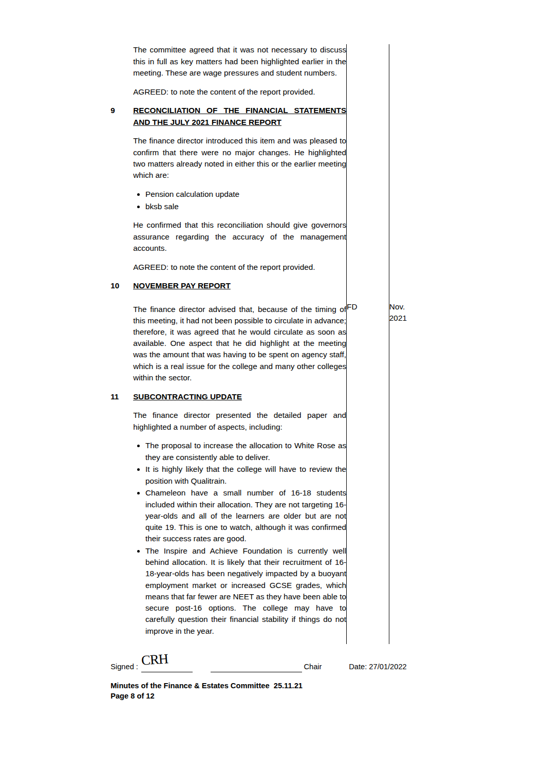| | The committee agreed that it was not necessary to discuss this in full as key matters had been highlighted earlier in the meeting. These are wage pressures and student numbers. AGREED: to note the content of the report provided. | | |
| 9 | Reconciliation of the financial statements and the July 2021 finance report The finance director introduced this item and was pleased to confirm that there were no major changes. He highlighted two matters already noted in either this or the earlier meeting which are: Pension calculation update bksb sale He confirmed that this reconciliation should give governors assurance regarding the accuracy of the management accounts. AGREED: to note the content of the report provided. | | |
| 10 | November pay report The finance director advised that, because of the timing of this meeting, it had not been possible to circulate in advance; therefore, it was agreed that he would circulate as soon as available. One aspect that he did highlight at the meeting was the amount that was having to be spent on agency staff, which is a real issue for the college and many other colleges within the sector. | FD | Nov. 2021 |
| 11 | Subcontracting update The finance director presented the detailed paper and highlighted a number of aspects, including: The proposal to increase the allocation to White Rose as they are consistently able to deliver. It is highly likely that the college will have to review the position with Qualitrain. Chameleon have a small number of 16-18 students included within their allocation. They are not targeting 16-year-olds and all of the learners are older but are not quite 19. This is one to watch, although it was confirmed their success rates are good. The Inspire and Achieve Foundation is currently well behind allocation. It is likely that their recruitment of 16-18-year-olds has been negatively impacted by a buoyant employment market or increased GCSE grades, which means that far fewer are NEET as they have been able to secure post-16 options. The college may have to carefully question their financial stability if things do not improve in the year. | | |
Signed : Chair Date: 27/01/2022 CRH
Minutes of the Finance & Estates Committee 25.11.21
Page 8 of 12